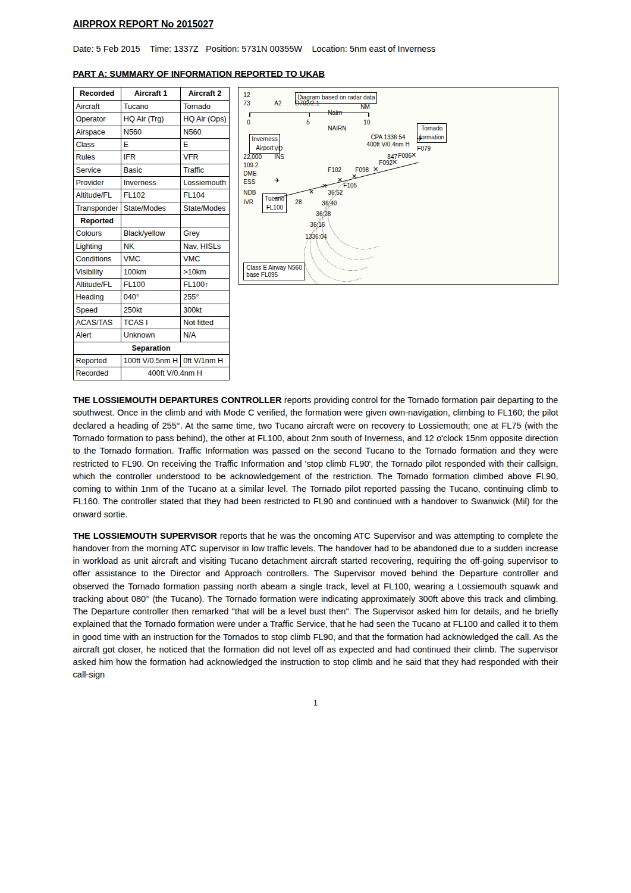AIRPROX REPORT No 2015027
Date: 5 Feb 2015 Time: 1337Z Position: 5731N 00355W Location: 5nm east of Inverness
PART A: SUMMARY OF INFORMATION REPORTED TO UKAB
| Recorded | Aircraft 1 | Aircraft 2 |
| --- | --- | --- |
| Aircraft | Tucano | Tornado |
| Operator | HQ Air (Trg) | HQ Air (Ops) |
| Airspace | N560 | N560 |
| Class | E | E |
| Rules | IFR | VFR |
| Service | Basic | Traffic |
| Provider | Inverness | Lossiemouth |
| Altitude/FL | FL102 | FL104 |
| Transponder | State/Modes | State/Modes |
| Reported | | |
| Colours | Black/yellow | Grey |
| Lighting | NK | Nav, HISLs |
| Conditions | VMC | VMC |
| Visibility | 100km | >10km |
| Altitude/FL | FL100 | FL100↑ |
| Heading | 040° | 255° |
| Speed | 250kt | 300kt |
| ACAS/TAS | TCAS I | Not fitted |
| Alert | Unknown | N/A |
| Separation |
| Reported | 100ft V/0.5nm H | 0ft V/1nm H |
| Recorded | 400ft V/0.4nm H |
Diagram based on radar data
12
73
A2
D702/2.1
NM
0
5
10
Nairn
NAIRN
Tornado
formation
Inverness
Airport
CPA 1336:54
400ft V/0.4nm H
22,000
109.2
DME
VD
INS
ESS
NDB
IVR
28
847
F079
F086
F092
F098
F102
F105
✕
✕
✕
✕
✕
✕
✕
36:52
36:40
36:28
36:16
1336:04
Tucano
FL100
✈
✈
Class E Airway N560
base FL095
THE LOSSIEMOUTH DEPARTURES CONTROLLER reports providing control for the Tornado formation pair departing to the southwest. Once in the climb and with Mode C verified, the formation were given own-navigation, climbing to FL160; the pilot declared a heading of 255°. At the same time, two Tucano aircraft were on recovery to Lossiemouth; one at FL75 (with the Tornado formation to pass behind), the other at FL100, about 2nm south of Inverness, and 12 o'clock 15nm opposite direction to the Tornado formation. Traffic Information was passed on the second Tucano to the Tornado formation and they were restricted to FL90. On receiving the Traffic Information and 'stop climb FL90', the Tornado pilot responded with their callsign, which the controller understood to be acknowledgement of the restriction. The Tornado formation climbed above FL90, coming to within 1nm of the Tucano at a similar level. The Tornado pilot reported passing the Tucano, continuing climb to FL160. The controller stated that they had been restricted to FL90 and continued with a handover to Swanwick (Mil) for the onward sortie.
THE LOSSIEMOUTH SUPERVISOR reports that he was the oncoming ATC Supervisor and was attempting to complete the handover from the morning ATC supervisor in low traffic levels. The handover had to be abandoned due to a sudden increase in workload as unit aircraft and visiting Tucano detachment aircraft started recovering, requiring the off-going supervisor to offer assistance to the Director and Approach controllers. The Supervisor moved behind the Departure controller and observed the Tornado formation passing north abeam a single track, level at FL100, wearing a Lossiemouth squawk and tracking about 080° (the Tucano). The Tornado formation were indicating approximately 300ft above this track and climbing. The Departure controller then remarked "that will be a level bust then". The Supervisor asked him for details, and he briefly explained that the Tornado formation were under a Traffic Service, that he had seen the Tucano at FL100 and called it to them in good time with an instruction for the Tornados to stop climb FL90, and that the formation had acknowledged the call. As the aircraft got closer, he noticed that the formation did not level off as expected and had continued their climb. The supervisor asked him how the formation had acknowledged the instruction to stop climb and he said that they had responded with their call-sign
1